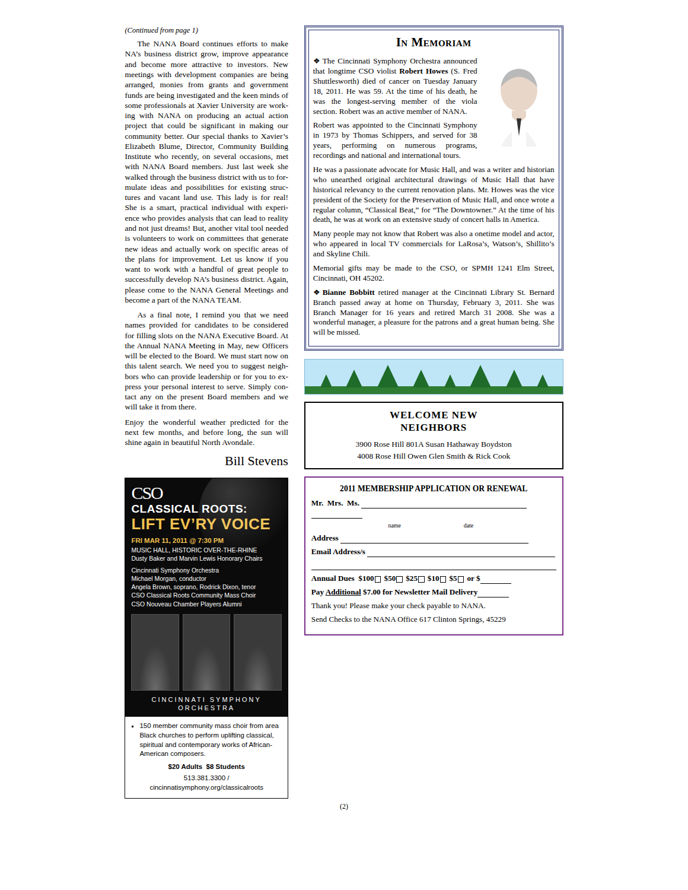(Continued from page 1)
The NANA Board continues efforts to make NA’s business district grow, improve appearance and become more attractive to investors. New meetings with development companies are being arranged, monies from grants and government funds are being investigated and the keen minds of some professionals at Xavier University are working with NANA on producing an actual action project that could be significant in making our community better. Our special thanks to Xavier’s Elizabeth Blume, Director, Community Building Institute who recently, on several occasions, met with NANA Board members. Just last week she walked through the business district with us to formulate ideas and possibilities for existing structures and vacant land use. This lady is for real! She is a smart, practical individual with experience who provides analysis that can lead to reality and not just dreams! But, another vital tool needed is volunteers to work on committees that generate new ideas and actually work on specific areas of the plans for improvement. Let us know if you want to work with a handful of great people to successfully develop NA’s business district. Again, please come to the NANA General Meetings and become a part of the NANA TEAM.
As a final note, I remind you that we need names provided for candidates to be considered for filling slots on the NANA Executive Board. At the Annual NANA Meeting in May, new Officers will be elected to the Board. We must start now on this talent search. We need you to suggest neighbors who can provide leadership or for you to express your personal interest to serve. Simply contact any on the present Board members and we will take it from there.
Enjoy the wonderful weather predicted for the next few months, and before long, the sun will shine again in beautiful North Avondale.
Bill Stevens
CSO
CLASSICAL ROOTS:
LIFT EV’RY VOICE
FRI MAR 11, 2011 @ 7:30 PM
MUSIC HALL, HISTORIC OVER-THE-RHINE
Dusty Baker and Marvin Lewis Honorary Chairs
Cincinnati Symphony Orchestra
Michael Morgan, conductor
Angela Brown, soprano, Rodrick Dixon, tenor
CSO Classical Roots Community Mass Choir
CSO Nouveau Chamber Players Alumni
CINCINNATI SYMPHONY ORCHESTRA
150 member community mass choir from area Black churches to perform uplifting classical, spiritual and contemporary works of African-American composers.
$20 Adults $8 Students
513.381.3300 / cincinnatisymphony.org/classicalroots
In Memoriam
❖The Cincinnati Symphony Orchestra announced that longtime CSO violist Robert Howes (S. Fred Shuttlesworth) died of cancer on Tuesday January 18, 2011. He was 59. At the time of his death, he was the longest-serving member of the viola section. Robert was an active member of NANA.
Robert was appointed to the Cincinnati Symphony in 1973 by Thomas Schippers, and served for 38 years, performing on numerous programs, recordings and national and international tours.
He was a passionate advocate for Music Hall, and was a writer and historian who unearthed original architectural drawings of Music Hall that have historical relevancy to the current renovation plans. Mr. Howes was the vice president of the Society for the Preservation of Music Hall, and once wrote a regular column, “Classical Beat,” for “The Downtowner.” At the time of his death, he was at work on an extensive study of concert halls in America.
Many people may not know that Robert was also a onetime model and actor, who appeared in local TV commercials for LaRosa’s, Watson’s, Shillito’s and Skyline Chili.
Memorial gifts may be made to the CSO, or SPMH 1241 Elm Street, Cincinnati, OH 45202.
❖Bianne Bobbitt retired manager at the Cincinnati Library St. Bernard Branch passed away at home on Thursday, February 3, 2011. She was Branch Manager for 16 years and retired March 31 2008. She was a wonderful manager, a pleasure for the patrons and a great human being. She will be missed.
Welcome New
Neighbors
3900 Rose Hill 801A Susan Hathaway Boydston
4008 Rose Hill Owen Glen Smith & Rick Cook
2011 MEMBERSHIP APPLICATION OR RENEWAL
Mr. Mrs. Ms.
name date
Address
Email Address/s
Annual Dues $100 $50 $25 $10 $5 or $
Pay Additional $7.00 for Newsletter Mail Delivery
Thank you! Please make your check payable to NANA.
Send Checks to the NANA Office 617 Clinton Springs, 45229
(2)